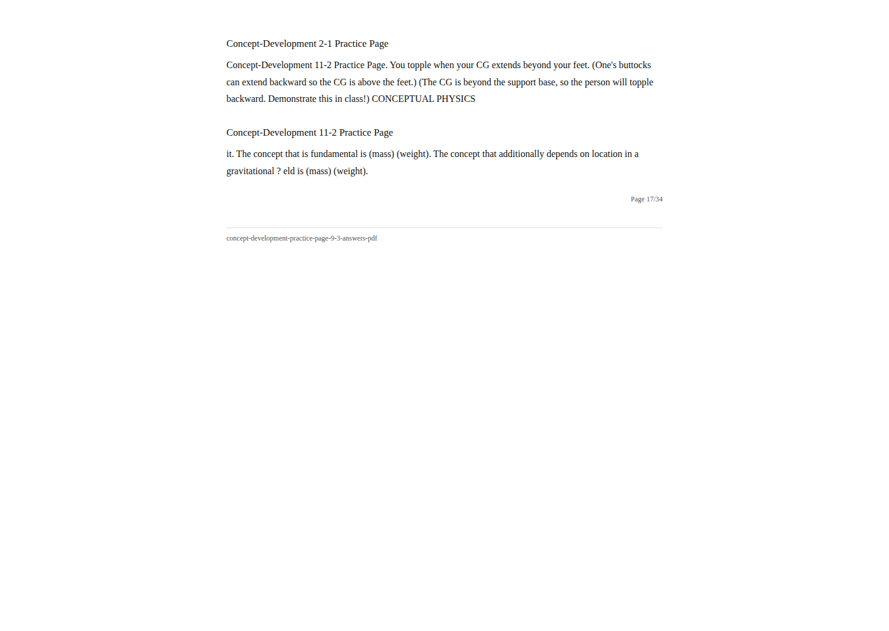Concept-Development 2-1 Practice Page
Concept-Development 11-2 Practice Page. You topple when your CG extends beyond your feet. (One's buttocks can extend backward so the CG is above the feet.) (The CG is beyond the support base, so the person will topple backward. Demonstrate this in class!) CONCEPTUAL PHYSICS
Concept-Development 11-2 Practice Page
it. The concept that is fundamental is (mass) (weight). The concept that additionally depends on location in a gravitational ? eld is (mass) (weight).
Page 17/34
concept-development-practice-page-9-3-answers-pdf